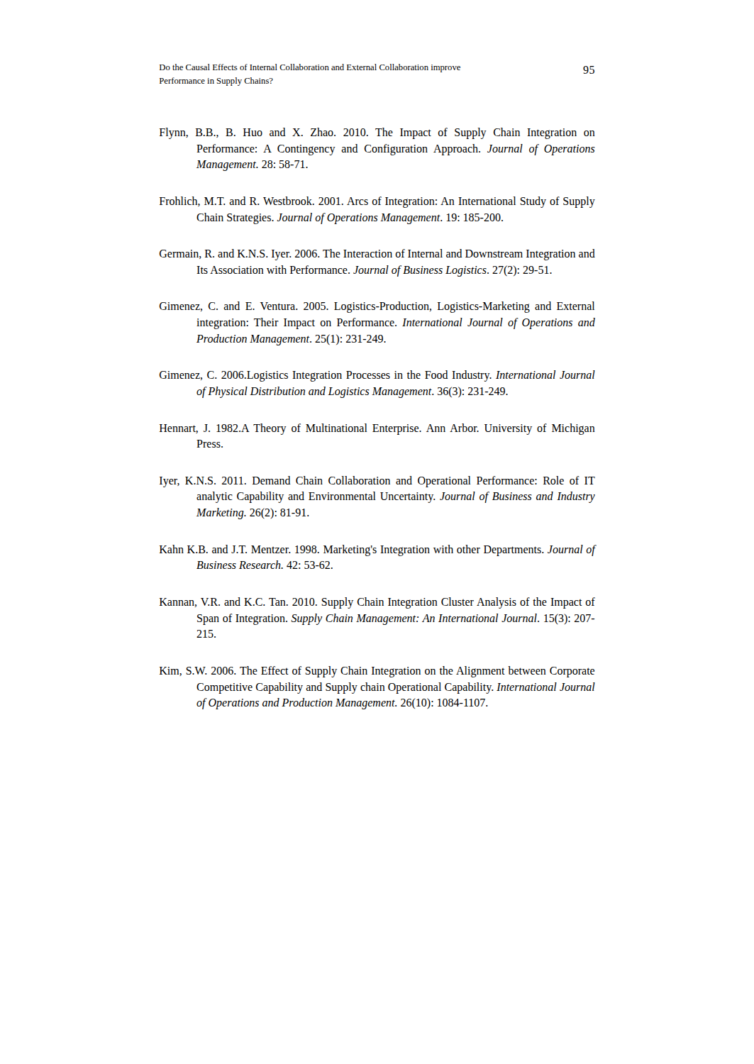Do the Causal Effects of Internal Collaboration and External Collaboration improve Performance in Supply Chains?
95
Flynn, B.B., B. Huo and X. Zhao. 2010. The Impact of Supply Chain Integration on Performance: A Contingency and Configuration Approach. Journal of Operations Management. 28: 58-71.
Frohlich, M.T. and R. Westbrook. 2001. Arcs of Integration: An International Study of Supply Chain Strategies. Journal of Operations Management. 19: 185-200.
Germain, R. and K.N.S. Iyer. 2006. The Interaction of Internal and Downstream Integration and Its Association with Performance. Journal of Business Logistics. 27(2): 29-51.
Gimenez, C. and E. Ventura. 2005. Logistics-Production, Logistics-Marketing and External integration: Their Impact on Performance. International Journal of Operations and Production Management. 25(1): 231-249.
Gimenez, C. 2006.Logistics Integration Processes in the Food Industry. International Journal of Physical Distribution and Logistics Management. 36(3): 231-249.
Hennart, J. 1982.A Theory of Multinational Enterprise. Ann Arbor. University of Michigan Press.
Iyer, K.N.S. 2011. Demand Chain Collaboration and Operational Performance: Role of IT analytic Capability and Environmental Uncertainty. Journal of Business and Industry Marketing. 26(2): 81-91.
Kahn K.B. and J.T. Mentzer. 1998. Marketing's Integration with other Departments. Journal of Business Research. 42: 53-62.
Kannan, V.R. and K.C. Tan. 2010. Supply Chain Integration Cluster Analysis of the Impact of Span of Integration. Supply Chain Management: An International Journal. 15(3): 207-215.
Kim, S.W. 2006. The Effect of Supply Chain Integration on the Alignment between Corporate Competitive Capability and Supply chain Operational Capability. International Journal of Operations and Production Management. 26(10): 1084-1107.